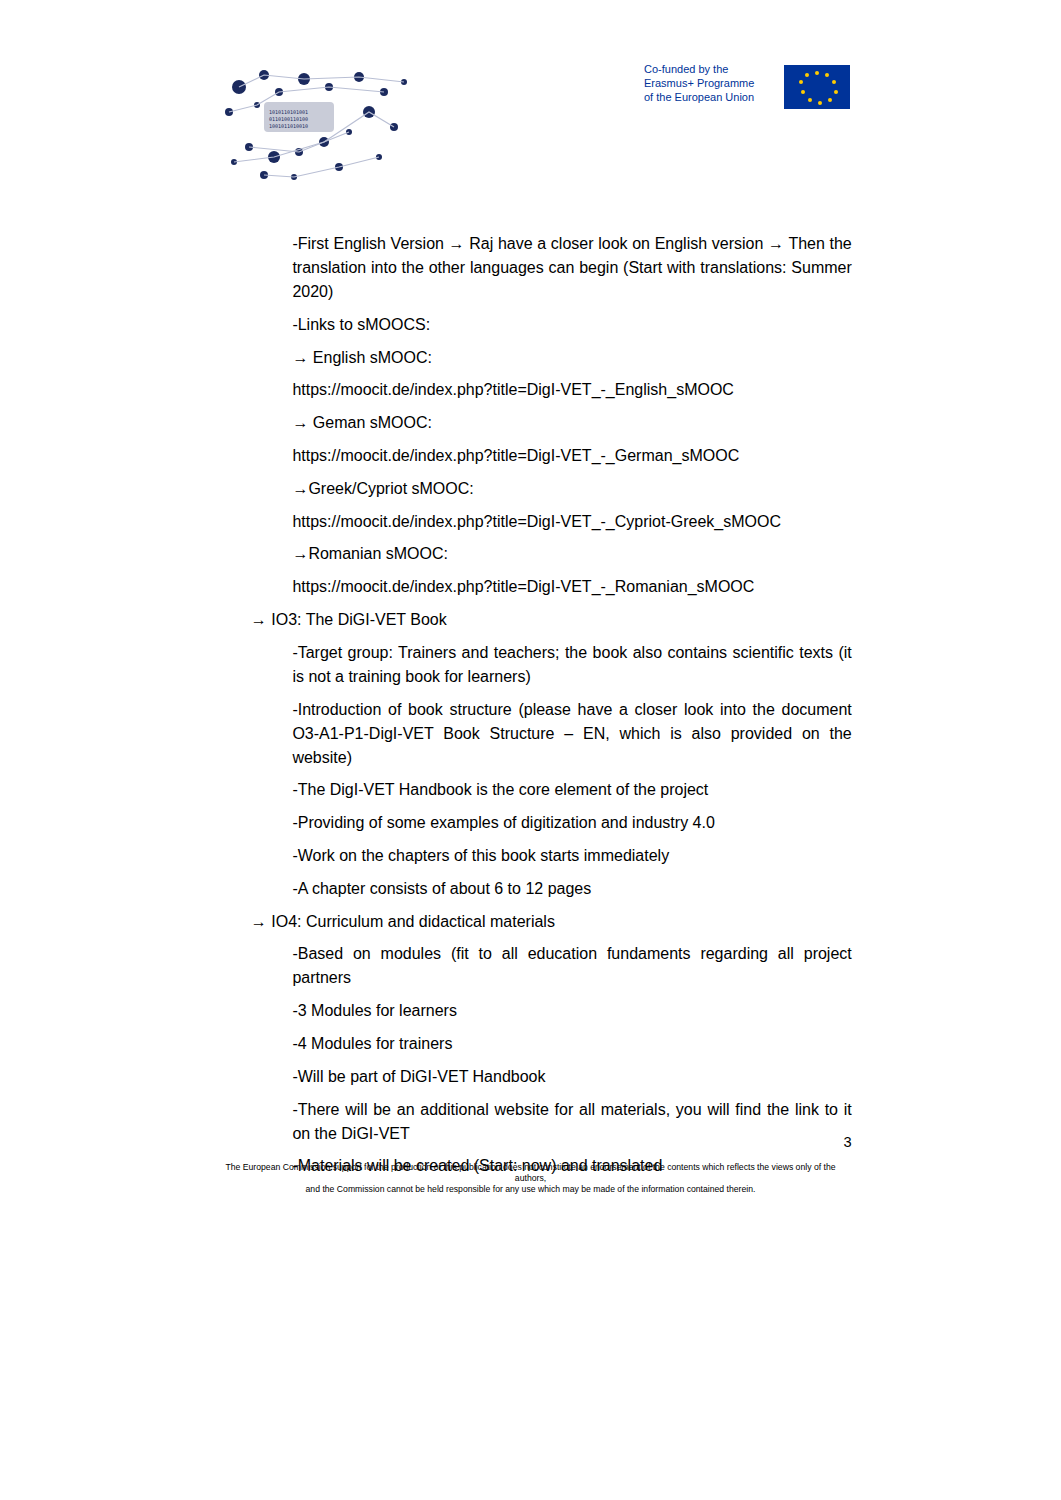-First English Version → Raj have a closer look on English version → Then the translation into the other languages can begin (Start with translations: Summer 2020)
-Links to sMOOCS:
→ English sMOOC:
https://moocit.de/index.php?title=DigI-VET_-_English_sMOOC
→ Geman sMOOC:
https://moocit.de/index.php?title=DigI-VET_-_German_sMOOC
→Greek/Cypriot sMOOC:
https://moocit.de/index.php?title=DigI-VET_-_Cypriot-Greek_sMOOC
→Romanian sMOOC:
https://moocit.de/index.php?title=DigI-VET_-_Romanian_sMOOC
→ IO3: The DiGI-VET Book
-Target group: Trainers and teachers; the book also contains scientific texts (it is not a training book for learners)
-Introduction of book structure (please have a closer look into the document O3-A1-P1-DigI-VET Book Structure – EN, which is also provided on the website)
-The DigI-VET Handbook is the core element of the project
-Providing of some examples of digitization and industry 4.0
-Work on the chapters of this book starts immediately
-A chapter consists of about 6 to 12 pages
→ IO4: Curriculum and didactical materials
-Based on modules (fit to all education fundaments regarding all project partners
-3 Modules for learners
-4 Modules for trainers
-Will be part of DiGI-VET Handbook
-There will be an additional website for all materials, you will find the link to it on the DiGI-VET
-Materials will be created (Start: now) and translated
3
The European Commission support for the production of this publication does not constitute an endorsement of the contents which reflects the views only of the authors,
and the Commission cannot be held responsible for any use which may be made of the information contained therein.